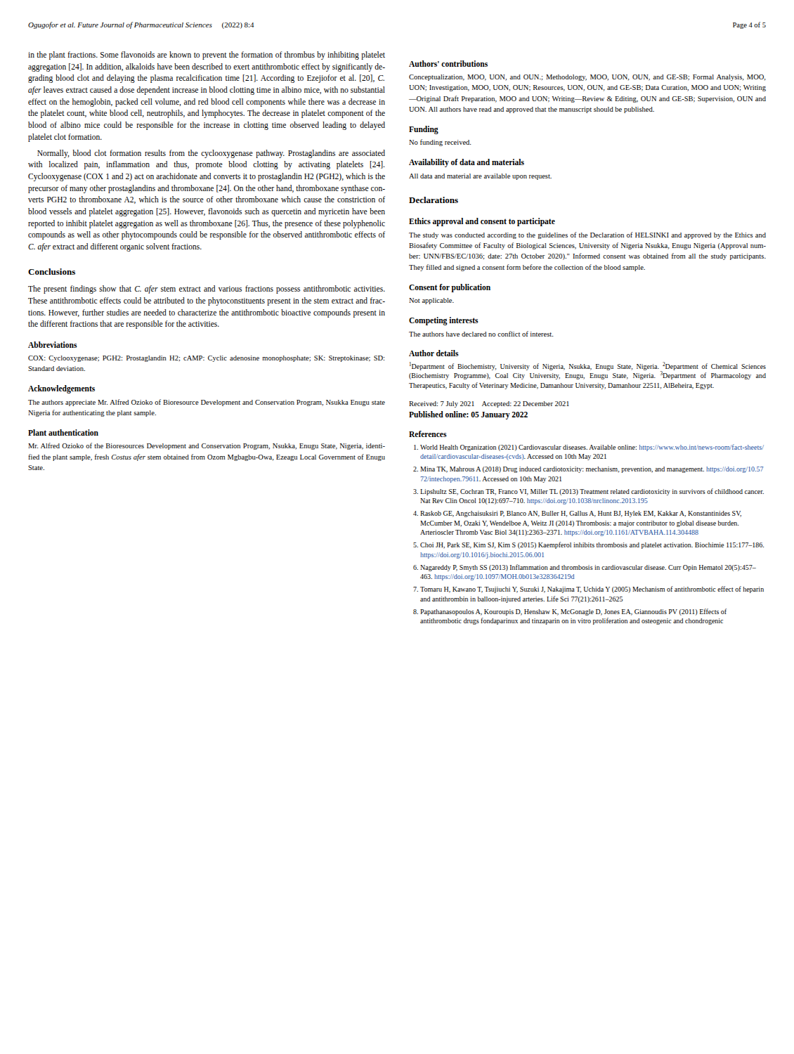Ogugofor et al. Future Journal of Pharmaceutical Sciences (2022) 8:4
Page 4 of 5
in the plant fractions. Some flavonoids are known to prevent the formation of thrombus by inhibiting platelet aggregation [24]. In addition, alkaloids have been described to exert antithrombotic effect by significantly degrading blood clot and delaying the plasma recalcification time [21]. According to Ezejiofor et al. [20], C. afer leaves extract caused a dose dependent increase in blood clotting time in albino mice, with no substantial effect on the hemoglobin, packed cell volume, and red blood cell components while there was a decrease in the platelet count, white blood cell, neutrophils, and lymphocytes. The decrease in platelet component of the blood of albino mice could be responsible for the increase in clotting time observed leading to delayed platelet clot formation.
Normally, blood clot formation results from the cyclooxygenase pathway. Prostaglandins are associated with localized pain, inflammation and thus, promote blood clotting by activating platelets [24]. Cyclooxygenase (COX 1 and 2) act on arachidonate and converts it to prostaglandin H2 (PGH2), which is the precursor of many other prostaglandins and thromboxane [24]. On the other hand, thromboxane synthase converts PGH2 to thromboxane A2, which is the source of other thromboxane which cause the constriction of blood vessels and platelet aggregation [25]. However, flavonoids such as quercetin and myricetin have been reported to inhibit platelet aggregation as well as thromboxane [26]. Thus, the presence of these polyphenolic compounds as well as other phytocompounds could be responsible for the observed antithrombotic effects of C. afer extract and different organic solvent fractions.
Conclusions
The present findings show that C. afer stem extract and various fractions possess antithrombotic activities. These antithrombotic effects could be attributed to the phytoconstituents present in the stem extract and fractions. However, further studies are needed to characterize the antithrombotic bioactive compounds present in the different fractions that are responsible for the activities.
Abbreviations
COX: Cyclooxygenase; PGH2: Prostaglandin H2; cAMP: Cyclic adenosine monophosphate; SK: Streptokinase; SD: Standard deviation.
Acknowledgements
The authors appreciate Mr. Alfred Ozioko of Bioresource Development and Conservation Program, Nsukka Enugu state Nigeria for authenticating the plant sample.
Plant authentication
Mr. Alfred Ozioko of the Bioresources Development and Conservation Program, Nsukka, Enugu State, Nigeria, identified the plant sample, fresh Costus afer stem obtained from Ozom Mgbagbu-Owa, Ezeagu Local Government of Enugu State.
Authors' contributions
Conceptualization, MOO, UON, and OUN.; Methodology, MOO, UON, OUN, and GE-SB; Formal Analysis, MOO, UON; Investigation, MOO, UON, OUN; Resources, UON, OUN, and GE-SB; Data Curation, MOO and UON; Writing—Original Draft Preparation, MOO and UON; Writing—Review & Editing, OUN and GE-SB; Supervision, OUN and UON. All authors have read and approved that the manuscript should be published.
Funding
No funding received.
Availability of data and materials
All data and material are available upon request.
Declarations
Ethics approval and consent to participate
The study was conducted according to the guidelines of the Declaration of HELSINKI and approved by the Ethics and Biosafety Committee of Faculty of Biological Sciences, University of Nigeria Nsukka, Enugu Nigeria (Approval number: UNN/FBS/EC/1036; date: 27th October 2020)." Informed consent was obtained from all the study participants. They filled and signed a consent form before the collection of the blood sample.
Consent for publication
Not applicable.
Competing interests
The authors have declared no conflict of interest.
Author details
1Department of Biochemistry, University of Nigeria, Nsukka, Enugu State, Nigeria. 2Department of Chemical Sciences (Biochemistry Programme), Coal City University, Enugu, Enugu State, Nigeria. 3Department of Pharmacology and Therapeutics, Faculty of Veterinary Medicine, Damanhour University, Damanhour 22511, AlBeheira, Egypt.
Received: 7 July 2021 Accepted: 22 December 2021
Published online: 05 January 2022
References
World Health Organization (2021) Cardiovascular diseases. Available online: https://www.who.int/news-room/fact-sheets/detail/cardiovascular-diseases-(cvds). Accessed on 10th May 2021
Mina TK, Mahrous A (2018) Drug induced cardiotoxicity: mechanism, prevention, and management. https://doi.org/10.5772/intechopen.79611. Accessed on 10th May 2021
Lipshultz SE, Cochran TR, Franco VI, Miller TL (2013) Treatment related cardiotoxicity in survivors of childhood cancer. Nat Rev Clin Oncol 10(12):697–710. https://doi.org/10.1038/nrclinonc.2013.195
Raskob GE, Angchaisuksiri P, Blanco AN, Buller H, Gallus A, Hunt BJ, Hylek EM, Kakkar A, Konstantinides SV, McCumber M, Ozaki Y, Wendelboe A, Weitz JI (2014) Thrombosis: a major contributor to global disease burden. Arterioscler Thromb Vasc Biol 34(11):2363–2371. https://doi.org/10.1161/ATVBAHA.114.304488
Choi JH, Park SE, Kim SJ, Kim S (2015) Kaempferol inhibits thrombosis and platelet activation. Biochimie 115:177–186. https://doi.org/10.1016/j.biochi.2015.06.001
Nagareddy P, Smyth SS (2013) Inflammation and thrombosis in cardiovascular disease. Curr Opin Hematol 20(5):457–463. https://doi.org/10.1097/MOH.0b013e328364219d
Tomaru H, Kawano T, Tsujiuchi Y, Suzuki J, Nakajima T, Uchida Y (2005) Mechanism of antithrombotic effect of heparin and antithrombin in balloon-injured arteries. Life Sci 77(21):2611–2625
Papathanasopoulos A, Kouroupis D, Henshaw K, McGonagle D, Jones EA, Giannoudis PV (2011) Effects of antithrombotic drugs fondaparinux and tinzaparin on in vitro proliferation and osteogenic and chondrogenic